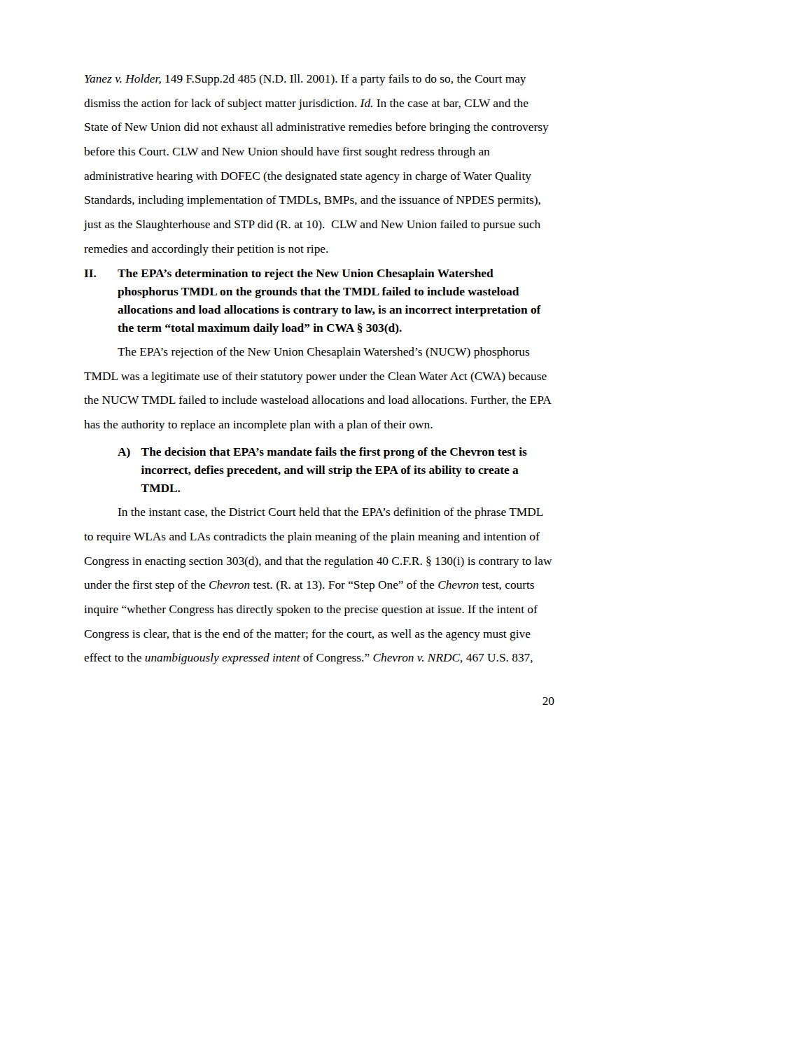Yanez v. Holder, 149 F.Supp.2d 485 (N.D. Ill. 2001). If a party fails to do so, the Court may dismiss the action for lack of subject matter jurisdiction. Id. In the case at bar, CLW and the State of New Union did not exhaust all administrative remedies before bringing the controversy before this Court. CLW and New Union should have first sought redress through an administrative hearing with DOFEC (the designated state agency in charge of Water Quality Standards, including implementation of TMDLs, BMPs, and the issuance of NPDES permits), just as the Slaughterhouse and STP did (R. at 10). CLW and New Union failed to pursue such remedies and accordingly their petition is not ripe.
II.
The EPA’s determination to reject the New Union Chesaplain Watershed phosphorus TMDL on the grounds that the TMDL failed to include wasteload allocations and load allocations is contrary to law, is an incorrect interpretation of the term “total maximum daily load” in CWA § 303(d).
The EPA’s rejection of the New Union Chesaplain Watershed’s (NUCW) phosphorus TMDL was a legitimate use of their statutory power under the Clean Water Act (CWA) because the NUCW TMDL failed to include wasteload allocations and load allocations. Further, the EPA has the authority to replace an incomplete plan with a plan of their own.
A)
The decision that EPA’s mandate fails the first prong of the Chevron test is incorrect, defies precedent, and will strip the EPA of its ability to create a TMDL.
In the instant case, the District Court held that the EPA’s definition of the phrase TMDL to require WLAs and LAs contradicts the plain meaning of the plain meaning and intention of Congress in enacting section 303(d), and that the regulation 40 C.F.R. § 130(i) is contrary to law under the first step of the Chevron test. (R. at 13). For “Step One” of the Chevron test, courts inquire “whether Congress has directly spoken to the precise question at issue. If the intent of Congress is clear, that is the end of the matter; for the court, as well as the agency must give effect to the unambiguously expressed intent of Congress.” Chevron v. NRDC, 467 U.S. 837,
20